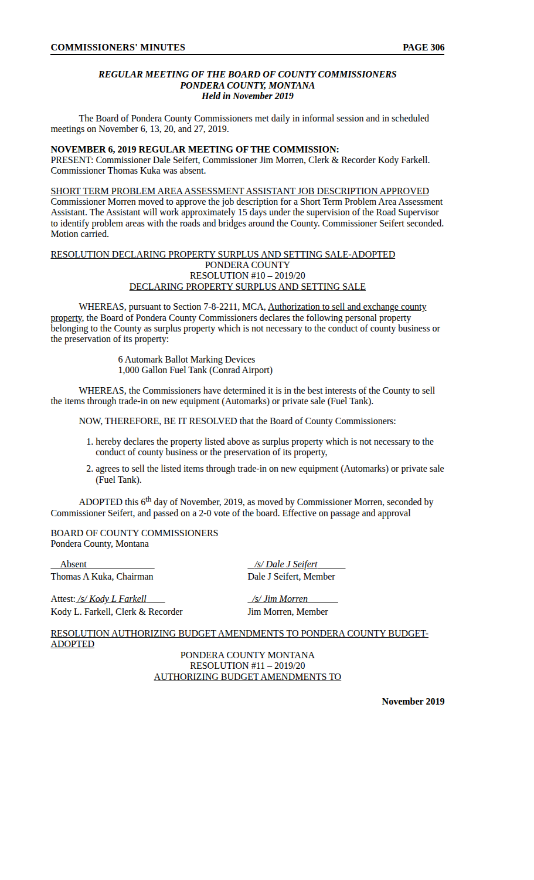COMMISSIONERS' MINUTES PAGE 306
REGULAR MEETING OF THE BOARD OF COUNTY COMMISSIONERS
PONDERA COUNTY, MONTANA
Held in November 2019
The Board of Pondera County Commissioners met daily in informal session and in scheduled meetings on November 6, 13, 20, and 27, 2019.
NOVEMBER 6, 2019 REGULAR MEETING OF THE COMMISSION:
PRESENT: Commissioner Dale Seifert, Commissioner Jim Morren, Clerk & Recorder Kody Farkell. Commissioner Thomas Kuka was absent.
SHORT TERM PROBLEM AREA ASSESSMENT ASSISTANT JOB DESCRIPTION APPROVED
Commissioner Morren moved to approve the job description for a Short Term Problem Area Assessment Assistant. The Assistant will work approximately 15 days under the supervision of the Road Supervisor to identify problem areas with the roads and bridges around the County. Commissioner Seifert seconded. Motion carried.
RESOLUTION DECLARING PROPERTY SURPLUS AND SETTING SALE-ADOPTED
PONDERA COUNTY
RESOLUTION #10 – 2019/20
DECLARING PROPERTY SURPLUS AND SETTING SALE
WHEREAS, pursuant to Section 7-8-2211, MCA, Authorization to sell and exchange county property, the Board of Pondera County Commissioners declares the following personal property belonging to the County as surplus property which is not necessary to the conduct of county business or the preservation of its property:
6 Automark Ballot Marking Devices
1,000 Gallon Fuel Tank (Conrad Airport)
WHEREAS, the Commissioners have determined it is in the best interests of the County to sell the items through trade-in on new equipment (Automarks) or private sale (Fuel Tank).
NOW, THEREFORE, BE IT RESOLVED that the Board of County Commissioners:
hereby declares the property listed above as surplus property which is not necessary to the conduct of county business or the preservation of its property,
agrees to sell the listed items through trade-in on new equipment (Automarks) or private sale (Fuel Tank).
ADOPTED this 6th day of November, 2019, as moved by Commissioner Morren, seconded by Commissioner Seifert, and passed on a 2-0 vote of the board. Effective on passage and approval
BOARD OF COUNTY COMMISSIONERS
Pondera County, Montana
| Absent | /s/ Dale J Seifert |
| Thomas A Kuka, Chairman | Dale J Seifert, Member |
| Attest: /s/ Kody L Farkell | /s/ Jim Morren |
| Kody L. Farkell, Clerk & Recorder | Jim Morren, Member |
RESOLUTION AUTHORIZING BUDGET AMENDMENTS TO PONDERA COUNTY BUDGET-ADOPTED
PONDERA COUNTY MONTANA
RESOLUTION #11 – 2019/20
AUTHORIZING BUDGET AMENDMENTS TO
November 2019